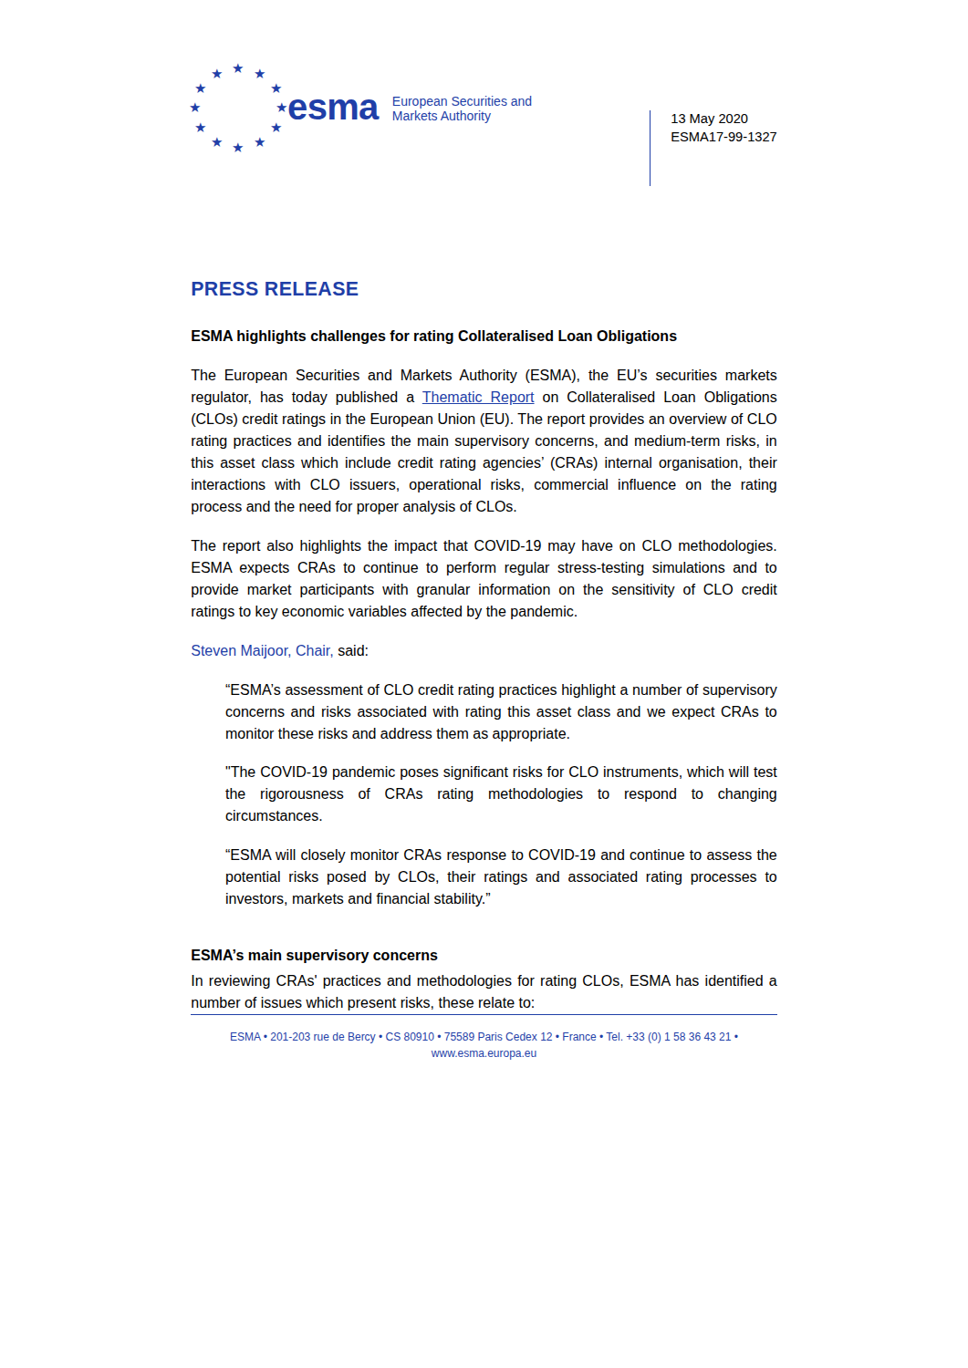★ ★ ★ ★ ★ ★ ★ ★ ★ ★ ★ ★
esma
European Securities and
Markets Authority
13 May 2020
ESMA17-99-1327
PRESS RELEASE
ESMA highlights challenges for rating Collateralised Loan Obligations
The European Securities and Markets Authority (ESMA), the EU’s securities markets regulator, has today published a Thematic Report on Collateralised Loan Obligations (CLOs) credit ratings in the European Union (EU). The report provides an overview of CLO rating practices and identifies the main supervisory concerns, and medium-term risks, in this asset class which include credit rating agencies’ (CRAs) internal organisation, their interactions with CLO issuers, operational risks, commercial influence on the rating process and the need for proper analysis of CLOs.
The report also highlights the impact that COVID-19 may have on CLO methodologies. ESMA expects CRAs to continue to perform regular stress-testing simulations and to provide market participants with granular information on the sensitivity of CLO credit ratings to key economic variables affected by the pandemic.
Steven Maijoor, Chair, said:
“ESMA’s assessment of CLO credit rating practices highlight a number of supervisory concerns and risks associated with rating this asset class and we expect CRAs to monitor these risks and address them as appropriate.
"The COVID-19 pandemic poses significant risks for CLO instruments, which will test the rigorousness of CRAs rating methodologies to respond to changing circumstances.
“ESMA will closely monitor CRAs response to COVID-19 and continue to assess the potential risks posed by CLOs, their ratings and associated rating processes to investors, markets and financial stability.”
ESMA’s main supervisory concerns
In reviewing CRAs' practices and methodologies for rating CLOs, ESMA has identified a number of issues which present risks, these relate to:
ESMA • 201-203 rue de Bercy • CS 80910 • 75589 Paris Cedex 12 • France • Tel. +33 (0) 1 58 36 43 21 • www.esma.europa.eu